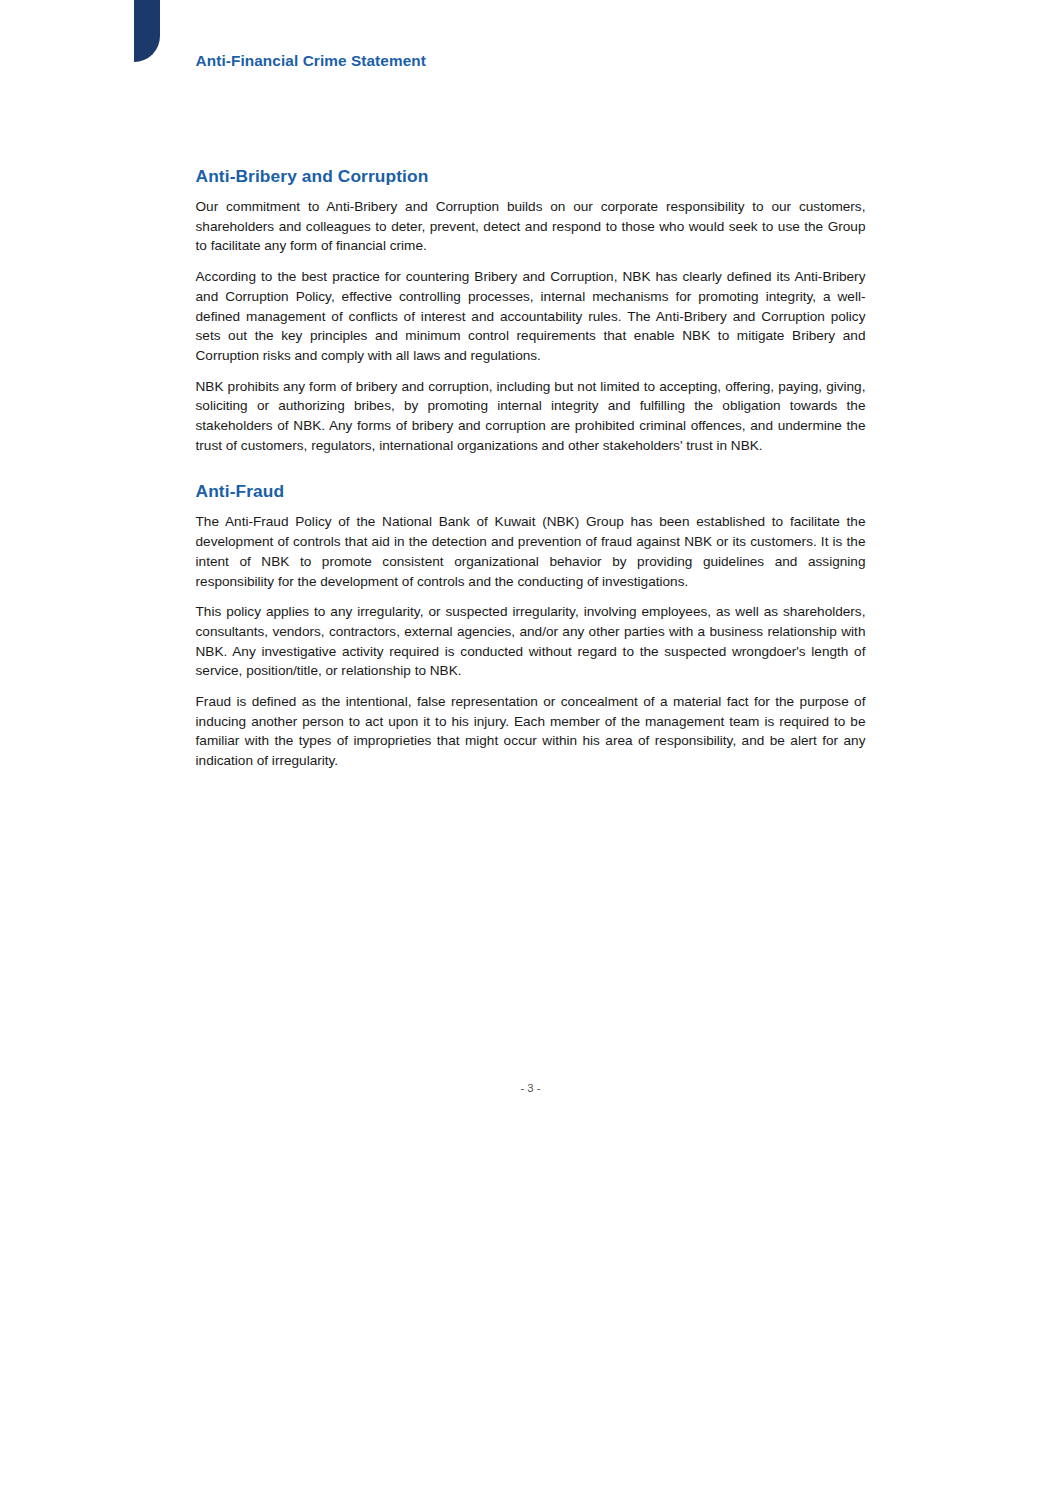Anti-Financial Crime Statement
Anti-Bribery and Corruption
Our commitment to Anti-Bribery and Corruption builds on our corporate responsibility to our customers, shareholders and colleagues to deter, prevent, detect and respond to those who would seek to use the Group to facilitate any form of financial crime.
According to the best practice for countering Bribery and Corruption, NBK has clearly defined its Anti-Bribery and Corruption Policy, effective controlling processes, internal mechanisms for promoting integrity, a well-defined management of conflicts of interest and accountability rules. The Anti-Bribery and Corruption policy sets out the key principles and minimum control requirements that enable NBK to mitigate Bribery and Corruption risks and comply with all laws and regulations.
NBK prohibits any form of bribery and corruption, including but not limited to accepting, offering, paying, giving, soliciting or authorizing bribes, by promoting internal integrity and fulfilling the obligation towards the stakeholders of NBK. Any forms of bribery and corruption are prohibited criminal offences, and undermine the trust of customers, regulators, international organizations and other stakeholders' trust in NBK.
Anti-Fraud
The Anti-Fraud Policy of the National Bank of Kuwait (NBK) Group has been established to facilitate the development of controls that aid in the detection and prevention of fraud against NBK or its customers. It is the intent of NBK to promote consistent organizational behavior by providing guidelines and assigning responsibility for the development of controls and the conducting of investigations.
This policy applies to any irregularity, or suspected irregularity, involving employees, as well as shareholders, consultants, vendors, contractors, external agencies, and/or any other parties with a business relationship with NBK. Any investigative activity required is conducted without regard to the suspected wrongdoer's length of service, position/title, or relationship to NBK.
Fraud is defined as the intentional, false representation or concealment of a material fact for the purpose of inducing another person to act upon it to his injury. Each member of the management team is required to be familiar with the types of improprieties that might occur within his area of responsibility, and be alert for any indication of irregularity.
- 3 -